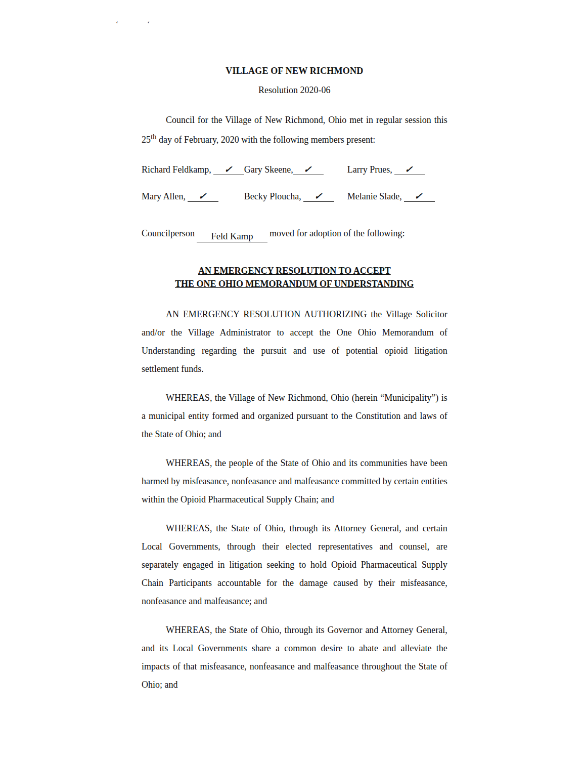‘ ‘
VILLAGE OF NEW RICHMOND
Resolution 2020-06
Council for the Village of New Richmond, Ohio met in regular session this 25th day of February, 2020 with the following members present:
| Richard Feldkamp, ✓ | Gary Skeene, ✓ | Larry Prues, ✓ |
| Mary Allen, ✓ | Becky Ploucha, ✓ | Melanie Slade, ✓ |
Councilperson Feld Kamp moved for adoption of the following:
AN EMERGENCY RESOLUTION TO ACCEPT
THE ONE OHIO MEMORANDUM OF UNDERSTANDING
AN EMERGENCY RESOLUTION AUTHORIZING the Village Solicitor and/or the Village Administrator to accept the One Ohio Memorandum of Understanding regarding the pursuit and use of potential opioid litigation settlement funds.
WHEREAS, the Village of New Richmond, Ohio (herein “Municipality”) is a municipal entity formed and organized pursuant to the Constitution and laws of the State of Ohio; and
WHEREAS, the people of the State of Ohio and its communities have been harmed by misfeasance, nonfeasance and malfeasance committed by certain entities within the Opioid Pharmaceutical Supply Chain; and
WHEREAS, the State of Ohio, through its Attorney General, and certain Local Governments, through their elected representatives and counsel, are separately engaged in litigation seeking to hold Opioid Pharmaceutical Supply Chain Participants accountable for the damage caused by their misfeasance, nonfeasance and malfeasance; and
WHEREAS, the State of Ohio, through its Governor and Attorney General, and its Local Governments share a common desire to abate and alleviate the impacts of that misfeasance, nonfeasance and malfeasance throughout the State of Ohio; and